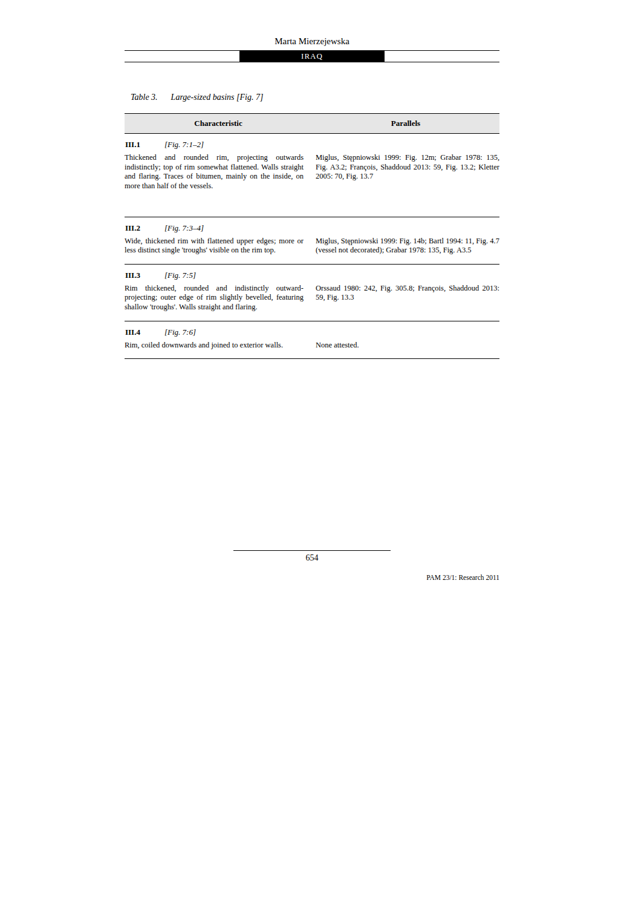Marta Mierzejewska
IRAQ
Table 3. Large-sized basins [Fig. 7]
| Characteristic | Parallels |
| --- | --- |
| III.1 [ Fig. 7:1–2 ] |
| Thickened and rounded rim, projecting outwards indistinctly; top of rim somewhat flattened. Walls straight and flaring. Traces of bitumen, mainly on the inside, on more than half of the vessels. | Miglus, Stępniowski 1999: Fig. 12m; Grabar 1978: 135, Fig. A3.2; François, Shaddoud 2013: 59, Fig. 13.2; Kletter 2005: 70, Fig. 13.7 |
| III.2 [ Fig. 7:3–4 ] |
| Wide, thickened rim with flattened upper edges; more or less distinct single 'troughs' visible on the rim top. | Miglus, Stępniowski 1999: Fig. 14b; Bartl 1994: 11, Fig. 4.7 (vessel not decorated); Grabar 1978: 135, Fig. A3.5 |
| III.3 [ Fig. 7:5 ] |
| Rim thickened, rounded and indistinctly outward-projecting; outer edge of rim slightly bevelled, featuring shallow 'troughs'. Walls straight and flaring. | Orssaud 1980: 242, Fig. 305.8; François, Shaddoud 2013: 59, Fig. 13.3 |
| III.4 [ Fig. 7:6 ] |
| Rim, coiled downwards and joined to exterior walls. | None attested. |
654
PAM 23/1: Research 2011